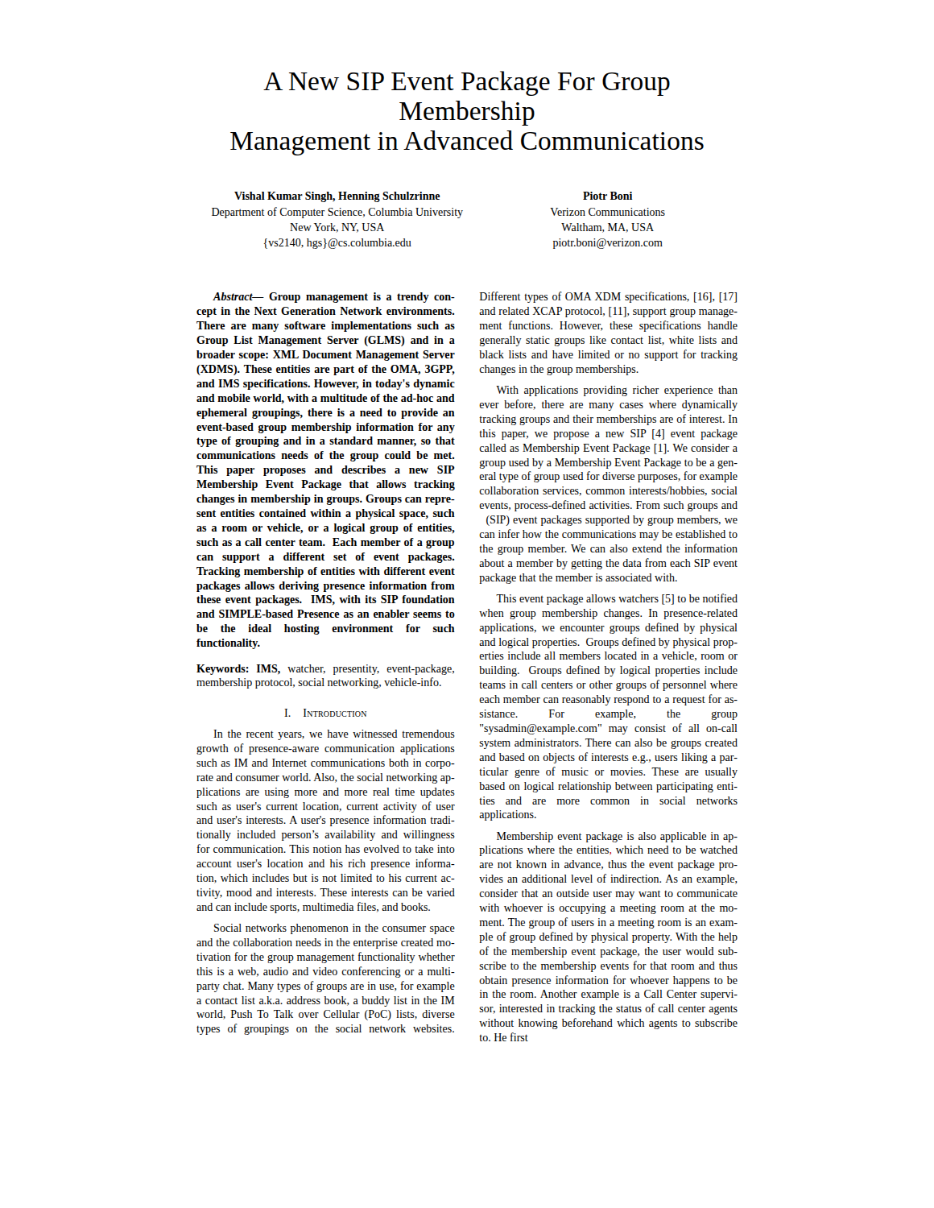A New SIP Event Package For Group Membership
Management in Advanced Communications
| Vishal Kumar Singh, Henning Schulzrinne Department of Computer Science, Columbia University New York, NY, USA {vs2140, hgs}@cs.columbia.edu | Piotr Boni Verizon Communications Waltham, MA, USA piotr.boni@verizon.com |
Abstract— Group management is a trendy concept in the Next Generation Network environments. There are many software implementations such as Group List Management Server (GLMS) and in a broader scope: XML Document Management Server (XDMS). These entities are part of the OMA, 3GPP, and IMS specifications. However, in today's dynamic and mobile world, with a multitude of the ad-hoc and ephemeral groupings, there is a need to provide an event-based group membership information for any type of grouping and in a standard manner, so that communications needs of the group could be met. This paper proposes and describes a new SIP Membership Event Package that allows tracking changes in membership in groups. Groups can represent entities contained within a physical space, such as a room or vehicle, or a logical group of entities, such as a call center team. Each member of a group can support a different set of event packages. Tracking membership of entities with different event packages allows deriving presence information from these event packages. IMS, with its SIP foundation and SIMPLE-based Presence as an enabler seems to be the ideal hosting environment for such functionality.
Keywords: IMS, watcher, presentity, event-package, membership protocol, social networking, vehicle-info.
I. Introduction
In the recent years, we have witnessed tremendous growth of presence-aware communication applications such as IM and Internet communications both in corporate and consumer world. Also, the social networking applications are using more and more real time updates such as user's current location, current activity of user and user's interests. A user's presence information traditionally included person’s availability and willingness for communication. This notion has evolved to take into account user's location and his rich presence information, which includes but is not limited to his current activity, mood and interests. These interests can be varied and can include sports, multimedia files, and books.
Social networks phenomenon in the consumer space and the collaboration needs in the enterprise created motivation for the group management functionality whether this is a web, audio and video conferencing or a multiparty chat. Many types of groups are in use, for example a contact list a.k.a. address book, a buddy list in the IM world, Push To Talk over Cellular (PoC) lists, diverse types of groupings on the social network websites. Different types of OMA XDM specifications, [16], [17] and related XCAP protocol, [11], support group management functions. However, these specifications handle generally static groups like contact list, white lists and black lists and have limited or no support for tracking changes in the group memberships.
With applications providing richer experience than ever before, there are many cases where dynamically tracking groups and their memberships are of interest. In this paper, we propose a new SIP [4] event package called as Membership Event Package [1]. We consider a group used by a Membership Event Package to be a general type of group used for diverse purposes, for example collaboration services, common interests/hobbies, social events, process-defined activities. From such groups and (SIP) event packages supported by group members, we can infer how the communications may be established to the group member. We can also extend the information about a member by getting the data from each SIP event package that the member is associated with.
This event package allows watchers [5] to be notified when group membership changes. In presence-related applications, we encounter groups defined by physical and logical properties. Groups defined by physical properties include all members located in a vehicle, room or building. Groups defined by logical properties include teams in call centers or other groups of personnel where each member can reasonably respond to a request for assistance. For example, the group "sysadmin@example.com" may consist of all on-call system administrators. There can also be groups created and based on objects of interests e.g., users liking a particular genre of music or movies. These are usually based on logical relationship between participating entities and are more common in social networks applications.
Membership event package is also applicable in applications where the entities, which need to be watched are not known in advance, thus the event package provides an additional level of indirection. As an example, consider that an outside user may want to communicate with whoever is occupying a meeting room at the moment. The group of users in a meeting room is an example of group defined by physical property. With the help of the membership event package, the user would subscribe to the membership events for that room and thus obtain presence information for whoever happens to be in the room. Another example is a Call Center supervisor, interested in tracking the status of call center agents without knowing beforehand which agents to subscribe to. He first